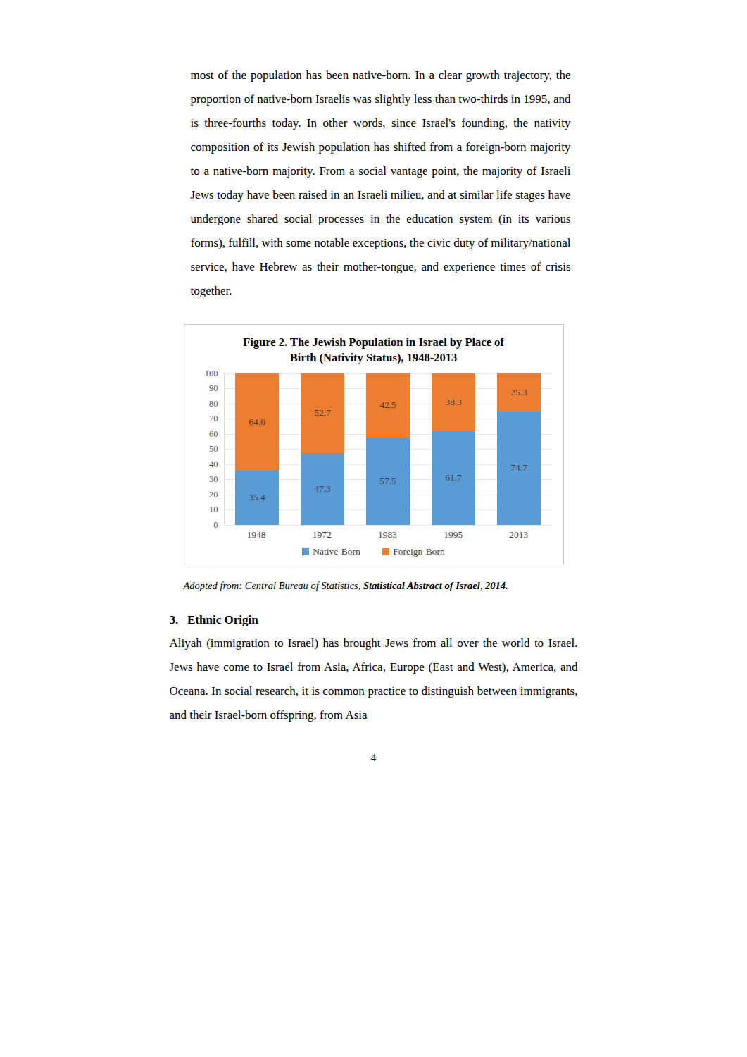most of the population has been native-born. In a clear growth trajectory, the proportion of native-born Israelis was slightly less than two-thirds in 1995, and is three-fourths today. In other words, since Israel's founding, the nativity composition of its Jewish population has shifted from a foreign-born majority to a native-born majority. From a social vantage point, the majority of Israeli Jews today have been raised in an Israeli milieu, and at similar life stages have undergone shared social processes in the education system (in its various forms), fulfill, with some notable exceptions, the civic duty of military/national service, have Hebrew as their mother-tongue, and experience times of crisis together.
Figure 2. The Jewish Population in Israel by Place of
Birth (Nativity Status), 1948-2013
100 90 80 70 60 50 40 30 20 10 0
64.6
35.4
52.7
47.3
42.5
57.5
38.3
61.7
25.3
74.7
1948 1972 1983 1995 2013
Native-Born Foreign-Born
Adopted from: Central Bureau of Statistics, Statistical Abstract of Israel, 2014.
3. Ethnic Origin
Aliyah (immigration to Israel) has brought Jews from all over the world to Israel. Jews have come to Israel from Asia, Africa, Europe (East and West), America, and Oceana. In social research, it is common practice to distinguish between immigrants, and their Israel-born offspring, from Asia
4